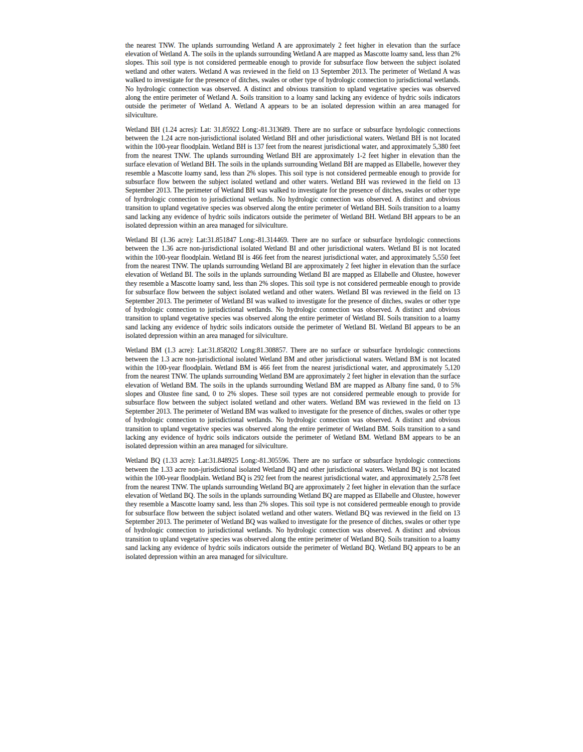the nearest TNW. The uplands surrounding Wetland A are approximately 2 feet higher in elevation than the surface elevation of Wetland A. The soils in the uplands surrounding Wetland A are mapped as Mascotte loamy sand, less than 2% slopes. This soil type is not considered permeable enough to provide for subsurface flow between the subject isolated wetland and other waters. Wetland A was reviewed in the field on 13 September 2013. The perimeter of Wetland A was walked to investigate for the presence of ditches, swales or other type of hydrologic connection to jurisdictional wetlands. No hydrologic connection was observed. A distinct and obvious transition to upland vegetative species was observed along the entire perimeter of Wetland A. Soils transition to a loamy sand lacking any evidence of hydric soils indicators outside the perimeter of Wetland A. Wetland A appears to be an isolated depression within an area managed for silviculture.
Wetland BH (1.24 acres): Lat: 31.85922 Long:-81.313689. There are no surface or subsurface hyrdologic connections between the 1.24 acre non-jurisdictional isolated Wetland BH and other jurisdictional waters. Wetland BH is not located within the 100-year floodplain. Wetland BH is 137 feet from the nearest jurisdictional water, and approximately 5,380 feet from the nearest TNW. The uplands surrounding Wetland BH are approximately 1-2 feet higher in elevation than the surface elevation of Wetland BH. The soils in the uplands surrounding Wetland BH are mapped as Ellabelle, however they resemble a Mascotte loamy sand, less than 2% slopes. This soil type is not considered permeable enough to provide for subsurface flow between the subject isolated wetland and other waters. Wetland BH was reviewed in the field on 13 September 2013. The perimeter of Wetland BH was walked to investigate for the presence of ditches, swales or other type of hyrdrologic connection to jurisdictional wetlands. No hydrologic connection was observed. A distinct and obvious transition to upland vegetative species was observed along the entire perimeter of Wetland BH. Soils transition to a loamy sand lacking any evidence of hydric soils indicators outside the perimeter of Wetland BH. Wetland BH appears to be an isolated depression within an area managed for silviculture.
Wetland BI (1.36 acre): Lat:31.851847 Long:-81.314469. There are no surface or subsurface hyrdologic connections between the 1.36 acre non-jurisdictional isolated Wetland BI and other jurisdictional waters. Wetland BI is not located within the 100-year floodplain. Wetland BI is 466 feet from the nearest jurisdictional water, and approximately 5,550 feet from the nearest TNW. The uplands surrounding Wetland BI are approximately 2 feet higher in elevation than the surface elevation of Wetland BI. The soils in the uplands surrounding Wetland BI are mapped as Ellabelle and Olustee, however they resemble a Mascotte loamy sand, less than 2% slopes. This soil type is not considered permeable enough to provide for subsurface flow between the subject isolated wetland and other waters. Wetland BI was reviewed in the field on 13 September 2013. The perimeter of Wetland BI was walked to investigate for the presence of ditches, swales or other type of hydrologic connection to jurisdictional wetlands. No hydrologic connection was observed. A distinct and obvious transition to upland vegetative species was observed along the entire perimeter of Wetland BI. Soils transition to a loamy sand lacking any evidence of hydric soils indicators outside the perimeter of Wetland BI. Wetland BI appears to be an isolated depression within an area managed for silviculture.
Wetland BM (1.3 acre): Lat:31.858202 Long:81.308857. There are no surface or subsurface hyrdologic connections between the 1.3 acre non-jurisdictional isolated Wetland BM and other jurisdictional waters. Wetland BM is not located within the 100-year floodplain. Wetland BM is 466 feet from the nearest jurisdictional water, and approximately 5,120 from the nearest TNW. The uplands surrounding Wetland BM are approximately 2 feet higher in elevation than the surface elevation of Wetland BM. The soils in the uplands surrounding Wetland BM are mapped as Albany fine sand, 0 to 5% slopes and Olustee fine sand, 0 to 2% slopes. These soil types are not considered permeable enough to provide for subsurface flow between the subject isolated wetland and other waters. Wetland BM was reviewed in the field on 13 September 2013. The perimeter of Wetland BM was walked to investigate for the presence of ditches, swales or other type of hydrologic connection to jurisdictional wetlands. No hydrologic connection was observed. A distinct and obvious transition to upland vegetative species was observed along the entire perimeter of Wetland BM. Soils transition to a sand lacking any evidence of hydric soils indicators outside the perimeter of Wetland BM. Wetland BM appears to be an isolated depression within an area managed for silviculture.
Wetland BQ (1.33 acre): Lat:31.848925 Long:-81.305596. There are no surface or subsurface hyrdologic connections between the 1.33 acre non-jurisdictional isolated Wetland BQ and other jurisdictional waters. Wetland BQ is not located within the 100-year floodplain. Wetland BQ is 292 feet from the nearest jurisdictional water, and approximately 2,578 feet from the nearest TNW. The uplands surrounding Wetland BQ are approximately 2 feet higher in elevation than the surface elevation of Wetland BQ. The soils in the uplands surrounding Wetland BQ are mapped as Ellabelle and Olustee, however they resemble a Mascotte loamy sand, less than 2% slopes. This soil type is not considered permeable enough to provide for subsurface flow between the subject isolated wetland and other waters. Wetland BQ was reviewed in the field on 13 September 2013. The perimeter of Wetland BQ was walked to investigate for the presence of ditches, swales or other type of hydrologic connection to jurisdictional wetlands. No hydrologic connection was observed. A distinct and obvious transition to upland vegetative species was observed along the entire perimeter of Wetland BQ. Soils transition to a loamy sand lacking any evidence of hydric soils indicators outside the perimeter of Wetland BQ. Wetland BQ appears to be an isolated depression within an area managed for silviculture.